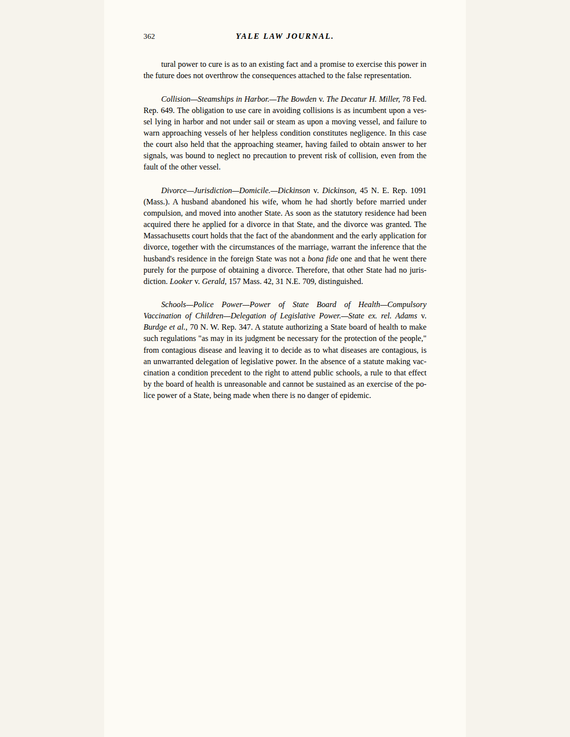362
YALE LAW JOURNAL.
tural power to cure is as to an existing fact and a promise to exercise this power in the future does not overthrow the consequences attached to the false representation.
Collision—Steamships in Harbor.—The Bowden v. The Decatur H. Miller, 78 Fed. Rep. 649. The obligation to use care in avoiding collisions is as incumbent upon a vessel lying in harbor and not under sail or steam as upon a moving vessel, and failure to warn approaching vessels of her helpless condition constitutes negligence. In this case the court also held that the approaching steamer, having failed to obtain answer to her signals, was bound to neglect no precaution to prevent risk of collision, even from the fault of the other vessel.
Divorce—Jurisdiction—Domicile.—Dickinson v. Dickinson, 45 N. E. Rep. 1091 (Mass.). A husband abandoned his wife, whom he had shortly before married under compulsion, and moved into another State. As soon as the statutory residence had been acquired there he applied for a divorce in that State, and the divorce was granted. The Massachusetts court holds that the fact of the abandonment and the early application for divorce, together with the circumstances of the marriage, warrant the inference that the husband's residence in the foreign State was not a bona fide one and that he went there purely for the purpose of obtaining a divorce. Therefore, that other State had no jurisdiction. Looker v. Gerald, 157 Mass. 42, 31 N.E. 709, distinguished.
Schools—Police Power—Power of State Board of Health—Compulsory Vaccination of Children—Delegation of Legislative Power.—State ex. rel. Adams v. Burdge et al., 70 N. W. Rep. 347. A statute authorizing a State board of health to make such regulations "as may in its judgment be necessary for the protection of the people," from contagious disease and leaving it to decide as to what diseases are contagious, is an unwarranted delegation of legislative power. In the absence of a statute making vaccination a condition precedent to the right to attend public schools, a rule to that effect by the board of health is unreasonable and cannot be sustained as an exercise of the police power of a State, being made when there is no danger of epidemic.